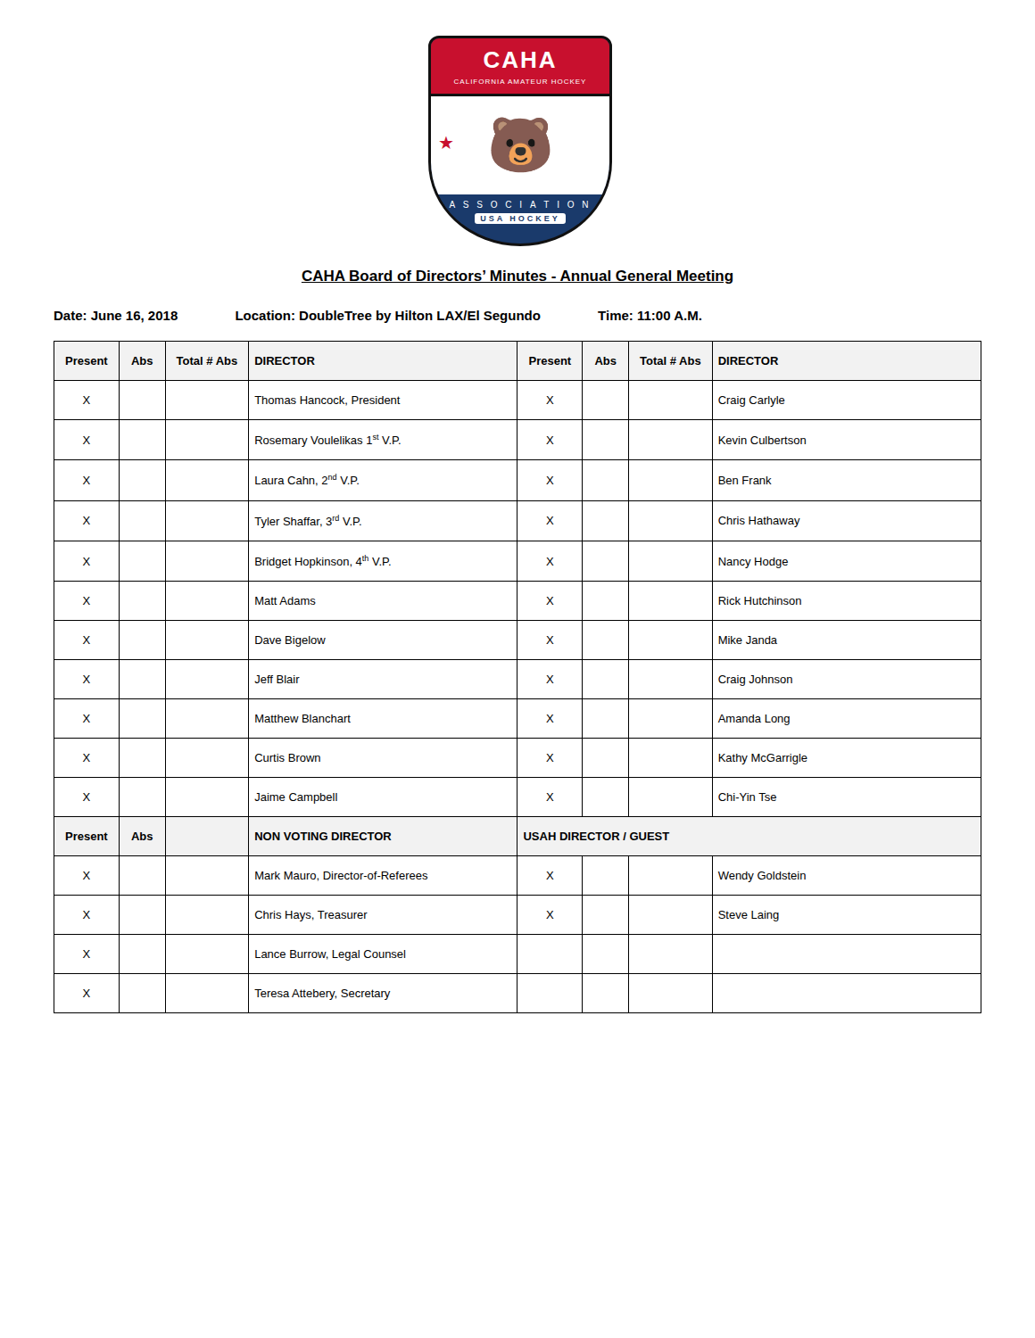CAHACALIFORNIA AMATEUR HOCKEY
★ 🐻
A S S O C I A T I O N
USA HOCKEY
CAHA Board of Directors’ Minutes - Annual General Meeting
Date: June 16, 2018 Location: DoubleTree by Hilton LAX/El Segundo Time: 11:00 A.M.
| Present | Abs | Total # Abs | DIRECTOR | Present | Abs | Total # Abs | DIRECTOR |
| --- | --- | --- | --- | --- | --- | --- | --- |
| X | | | Thomas Hancock, President | X | | | Craig Carlyle |
| X | | | Rosemary Voulelikas 1 st V.P. | X | | | Kevin Culbertson |
| X | | | Laura Cahn, 2 nd V.P. | X | | | Ben Frank |
| X | | | Tyler Shaffar, 3 rd V.P. | X | | | Chris Hathaway |
| X | | | Bridget Hopkinson, 4 th V.P. | X | | | Nancy Hodge |
| X | | | Matt Adams | X | | | Rick Hutchinson |
| X | | | Dave Bigelow | X | | | Mike Janda |
| X | | | Jeff Blair | X | | | Craig Johnson |
| X | | | Matthew Blanchart | X | | | Amanda Long |
| X | | | Curtis Brown | X | | | Kathy McGarrigle |
| X | | | Jaime Campbell | X | | | Chi-Yin Tse |
| Present | Abs | | NON VOTING DIRECTOR | USAH DIRECTOR / GUEST |
| X | | | Mark Mauro, Director-of-Referees | X | | | Wendy Goldstein |
| X | | | Chris Hays, Treasurer | X | | | Steve Laing |
| X | | | Lance Burrow, Legal Counsel | | | | |
| X | | | Teresa Attebery, Secretary | | | | |